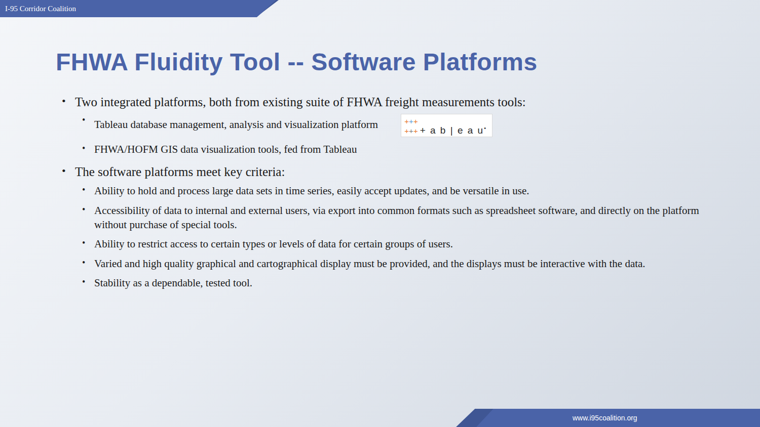I-95 Corridor Coalition
FHWA Fluidity Tool -- Software Platforms
Two integrated platforms, both from existing suite of FHWA freight measurements tools:
Tableau database management, analysis and visualization platform +++
++++ a b | e a u•
FHWA/HOFM GIS data visualization tools, fed from Tableau
The software platforms meet key criteria:
Ability to hold and process large data sets in time series, easily accept updates, and be versatile in use.
Accessibility of data to internal and external users, via export into common formats such as spreadsheet software, and directly on the platform without purchase of special tools.
Ability to restrict access to certain types or levels of data for certain groups of users.
Varied and high quality graphical and cartographical display must be provided, and the displays must be interactive with the data.
Stability as a dependable, tested tool.
www.i95coalition.org